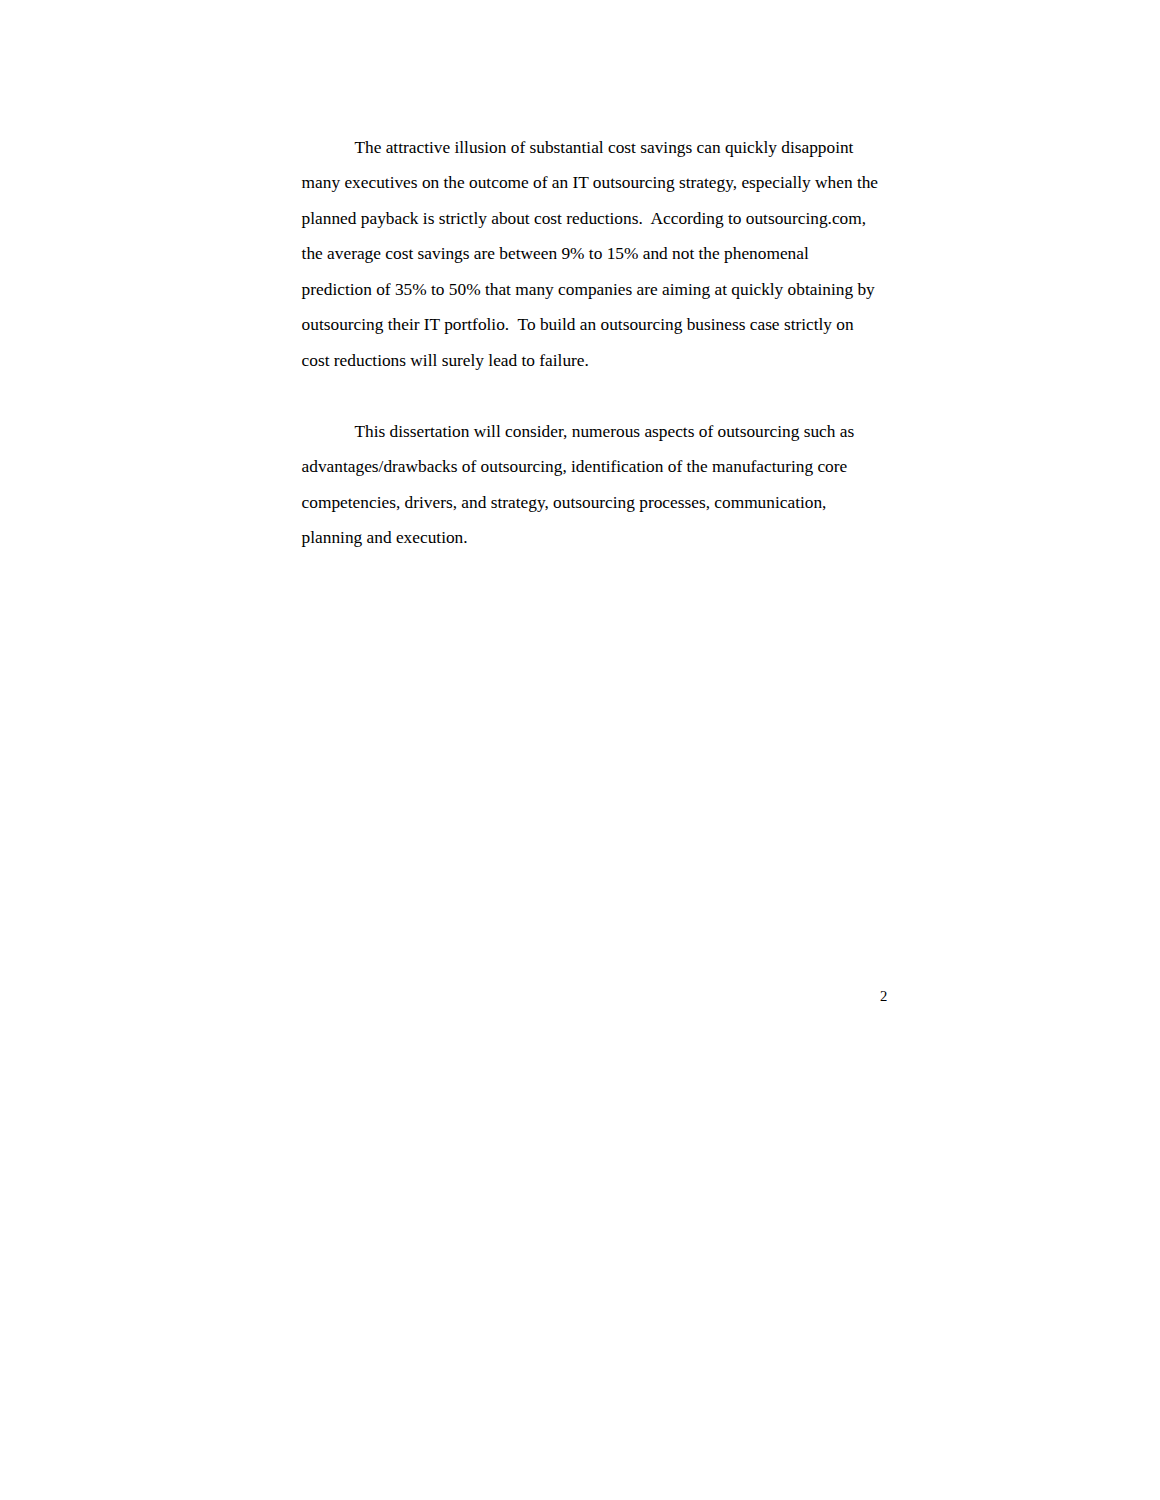The attractive illusion of substantial cost savings can quickly disappoint many executives on the outcome of an IT outsourcing strategy, especially when the planned payback is strictly about cost reductions. According to outsourcing.com, the average cost savings are between 9% to 15% and not the phenomenal prediction of 35% to 50% that many companies are aiming at quickly obtaining by outsourcing their IT portfolio. To build an outsourcing business case strictly on cost reductions will surely lead to failure.
This dissertation will consider, numerous aspects of outsourcing such as advantages/drawbacks of outsourcing, identification of the manufacturing core competencies, drivers, and strategy, outsourcing processes, communication, planning and execution.
2